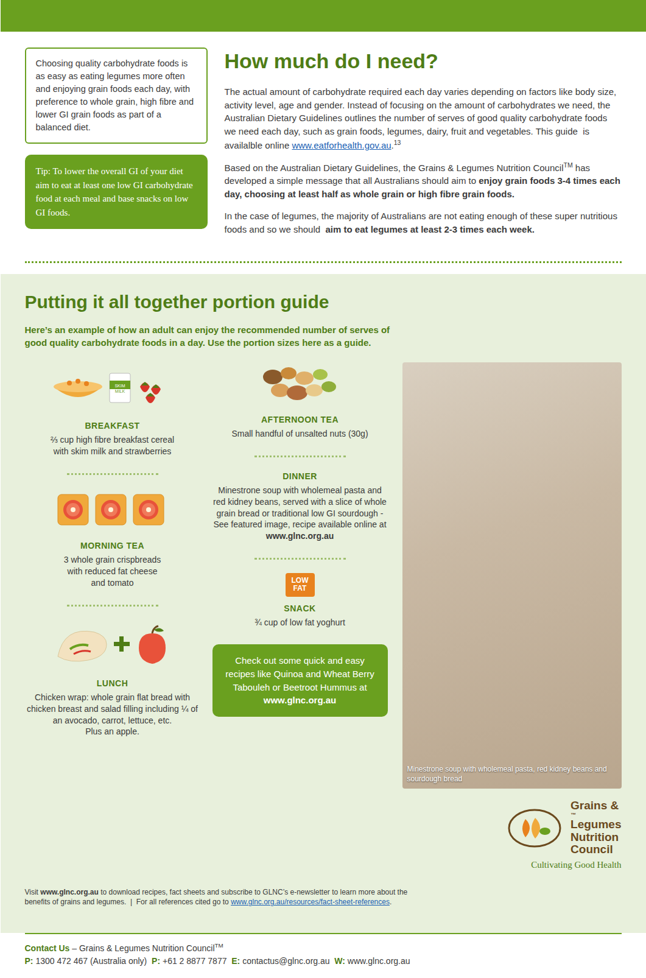Choosing quality carbohydrate foods is as easy as eating legumes more often and enjoying grain foods each day, with preference to whole grain, high fibre and lower GI grain foods as part of a balanced diet.
Tip: To lower the overall GI of your diet aim to eat at least one low GI carbohydrate food at each meal and base snacks on low GI foods.
How much do I need?
The actual amount of carbohydrate required each day varies depending on factors like body size, activity level, age and gender. Instead of focusing on the amount of carbohydrates we need, the Australian Dietary Guidelines outlines the number of serves of good quality carbohydrate foods we need each day, such as grain foods, legumes, dairy, fruit and vegetables. This guide is availalble online www.eatforhealth.gov.au.13
Based on the Australian Dietary Guidelines, the Grains & Legumes Nutrition CouncilTM has developed a simple message that all Australians should aim to enjoy grain foods 3-4 times each day, choosing at least half as whole grain or high fibre grain foods.
In the case of legumes, the majority of Australians are not eating enough of these super nutritious foods and so we should aim to eat legumes at least 2-3 times each week.
Putting it all together portion guide
Here’s an example of how an adult can enjoy the recommended number of serves of good quality carbohydrate foods in a day. Use the portion sizes here as a guide.
SKIM MILK
Breakfast
⅔ cup high fibre breakfast cereal
with skim milk and strawberries
Morning Tea
3 whole grain crispbreads
with reduced fat cheese
and tomato
Lunch
Chicken wrap: whole grain flat bread with chicken breast and salad filling including ¼ of an avocado, carrot, lettuce, etc.
Plus an apple.
Afternoon Tea
Small handful of unsalted nuts (30g)
Dinner
Minestrone soup with wholemeal pasta and red kidney beans, served with a slice of whole grain bread or traditional low GI sourdough - See featured image, recipe available online at www.glnc.org.au
LOW
FAT
Snack
¾ cup of low fat yoghurt
Check out some quick and easy recipes like Quinoa and Wheat Berry Tabouleh or Beetroot Hummus at www.glnc.org.au
Minestrone soup with wholemeal pasta, red kidney beans and sourdough bread
Grains &™ Legumes Nutrition Council
Cultivating Good Health
Visit www.glnc.org.au to download recipes, fact sheets and subscribe to GLNC’s e-newsletter to learn more about the benefits of grains and legumes. | For all references cited go to www.glnc.org.au/resources/fact-sheet-references.
Contact Us – Grains & Legumes Nutrition CouncilTM
P: 1300 472 467 (Australia only) P: +61 2 8877 7877 E: contactus@glnc.org.au W: www.glnc.org.au